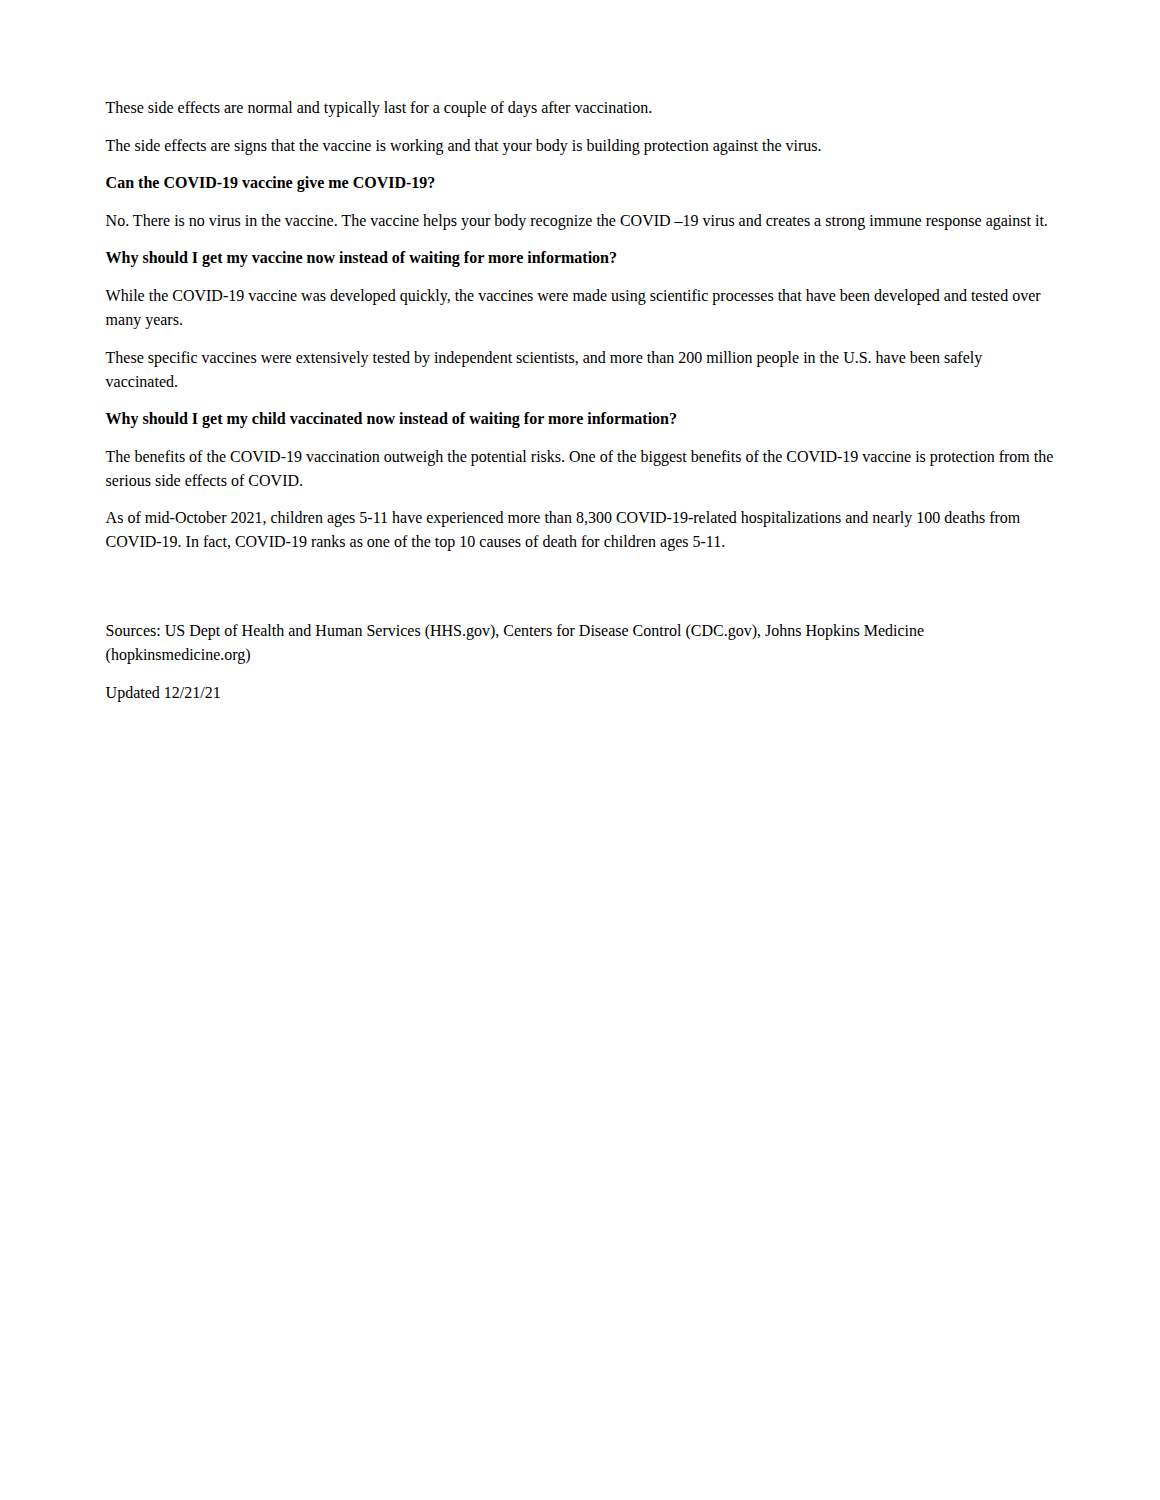These side effects are normal and typically last for a couple of days after vaccination.
The side effects are signs that the vaccine is working and that your body is building protection against the virus.
Can the COVID-19 vaccine give me COVID-19?
No. There is no virus in the vaccine. The vaccine helps your body recognize the COVID –19 virus and creates a strong immune response against it.
Why should I get my vaccine now instead of waiting for more information?
While the COVID-19 vaccine was developed quickly, the vaccines were made using scientific processes that have been developed and tested over many years.
These specific vaccines were extensively tested by independent scientists, and more than 200 million people in the U.S. have been safely vaccinated.
Why should I get my child vaccinated now instead of waiting for more information?
The benefits of the COVID-19 vaccination outweigh the potential risks. One of the biggest benefits of the COVID-19 vaccine is protection from the serious side effects of COVID.
As of mid-October 2021, children ages 5-11 have experienced more than 8,300 COVID-19-related hospitalizations and nearly 100 deaths from COVID-19. In fact, COVID-19 ranks as one of the top 10 causes of death for children ages 5-11.
Sources: US Dept of Health and Human Services (HHS.gov), Centers for Disease Control (CDC.gov), Johns Hopkins Medicine (hopkinsmedicine.org)
Updated 12/21/21